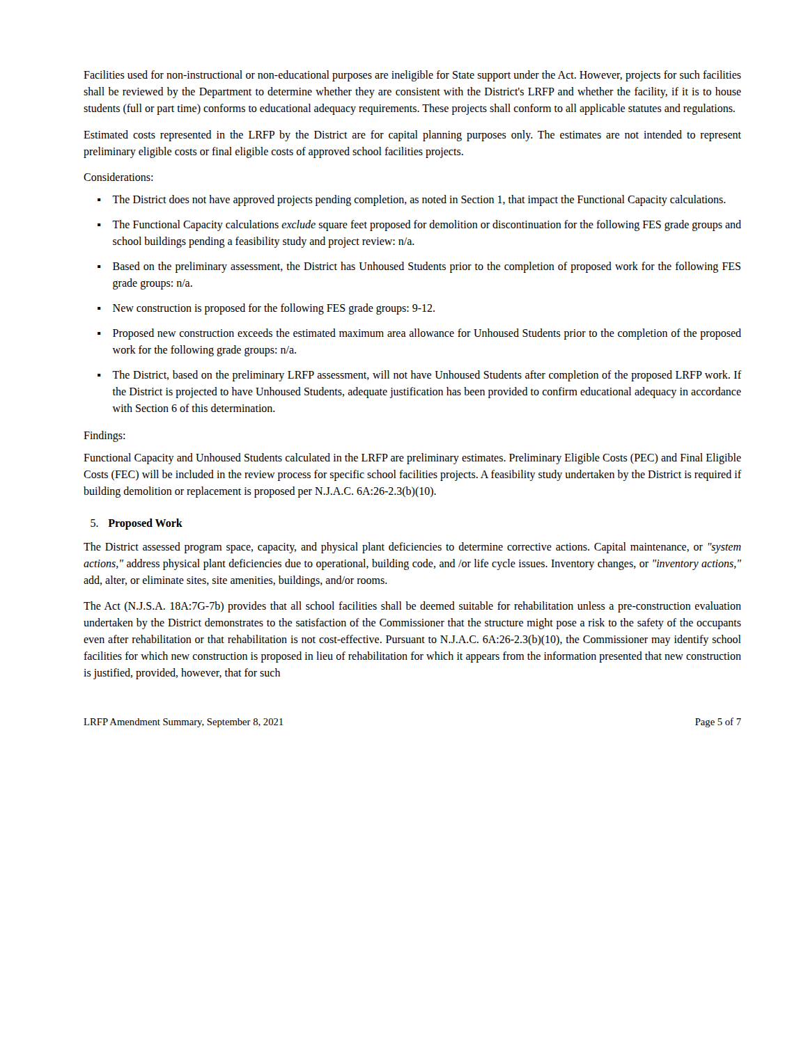Facilities used for non-instructional or non-educational purposes are ineligible for State support under the Act. However, projects for such facilities shall be reviewed by the Department to determine whether they are consistent with the District's LRFP and whether the facility, if it is to house students (full or part time) conforms to educational adequacy requirements. These projects shall conform to all applicable statutes and regulations.
Estimated costs represented in the LRFP by the District are for capital planning purposes only. The estimates are not intended to represent preliminary eligible costs or final eligible costs of approved school facilities projects.
Considerations:
The District does not have approved projects pending completion, as noted in Section 1, that impact the Functional Capacity calculations.
The Functional Capacity calculations exclude square feet proposed for demolition or discontinuation for the following FES grade groups and school buildings pending a feasibility study and project review: n/a.
Based on the preliminary assessment, the District has Unhoused Students prior to the completion of proposed work for the following FES grade groups: n/a.
New construction is proposed for the following FES grade groups: 9-12.
Proposed new construction exceeds the estimated maximum area allowance for Unhoused Students prior to the completion of the proposed work for the following grade groups: n/a.
The District, based on the preliminary LRFP assessment, will not have Unhoused Students after completion of the proposed LRFP work. If the District is projected to have Unhoused Students, adequate justification has been provided to confirm educational adequacy in accordance with Section 6 of this determination.
Findings:
Functional Capacity and Unhoused Students calculated in the LRFP are preliminary estimates. Preliminary Eligible Costs (PEC) and Final Eligible Costs (FEC) will be included in the review process for specific school facilities projects. A feasibility study undertaken by the District is required if building demolition or replacement is proposed per N.J.A.C. 6A:26-2.3(b)(10).
Proposed Work
The District assessed program space, capacity, and physical plant deficiencies to determine corrective actions. Capital maintenance, or "system actions," address physical plant deficiencies due to operational, building code, and /or life cycle issues. Inventory changes, or "inventory actions," add, alter, or eliminate sites, site amenities, buildings, and/or rooms.
The Act (N.J.S.A. 18A:7G-7b) provides that all school facilities shall be deemed suitable for rehabilitation unless a pre-construction evaluation undertaken by the District demonstrates to the satisfaction of the Commissioner that the structure might pose a risk to the safety of the occupants even after rehabilitation or that rehabilitation is not cost-effective. Pursuant to N.J.A.C. 6A:26-2.3(b)(10), the Commissioner may identify school facilities for which new construction is proposed in lieu of rehabilitation for which it appears from the information presented that new construction is justified, provided, however, that for such
LRFP Amendment Summary, September 8, 2021 Page 5 of 7